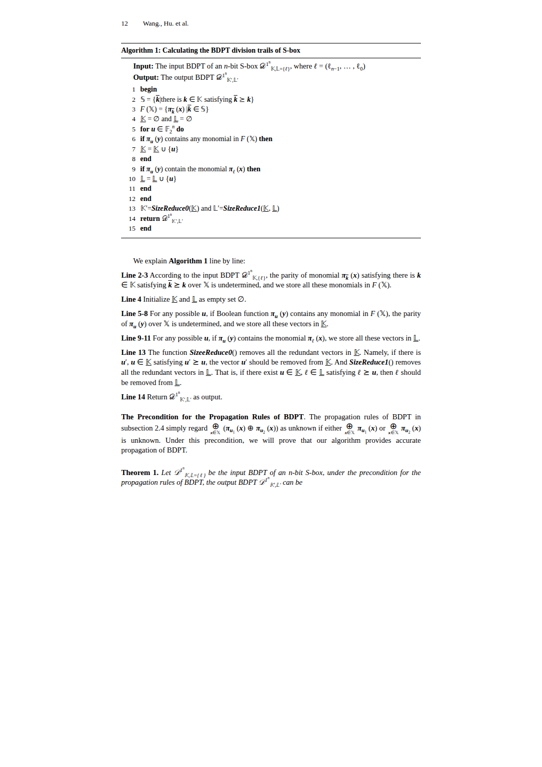12 Wang., Hu. et al.
Algorithm 1: Calculating the BDPT division trails of S-box
Input: The input BDPT of an n-bit S-box 𝒟1n𝕂,𝕃={ℓ}, where ℓ = (ℓn−1, … , ℓ0)
Output: The output BDPT 𝒟1n𝕂′,𝕃′
| 1 | begin |
| 2 | 𝕊 = { k /there is k ∈ 𝕂 satisfying k ⪰ k } |
| 3 | F ( 𝕏 ) = { π k ( x ) / k ∈ 𝕊 } |
| 4 | 𝕂 = ∅ and 𝕃 = ∅ |
| 5 | for u ∈ 𝔽 2 n do |
| 6 | if π u ( y ) contains any monomial in F ( 𝕏 ) then |
| 7 | 𝕂 = 𝕂 ∪ { u } |
| 8 | end |
| 9 | if π u ( y ) contain the monomial π ℓ ( x ) then |
| 10 | 𝕃 = 𝕃 ∪ { u } |
| 11 | end |
| 12 | end |
| 13 | 𝕂 ′= SizeReduce0 ( 𝕂 ) and 𝕃 ′= SizeReduce1 ( 𝕂 , 𝕃 ) |
| 14 | return 𝒟 1 n 𝕂 ′, 𝕃 ′ |
| 15 | end |
We explain Algorithm 1 line by line:
Line 2-3 According to the input BDPT 𝒟1n𝕂,{ℓ}, the parity of monomial πk (x) satisfying there is k ∈ 𝕂 satisfying k ⪰ k over 𝕏 is undetermined, and we store all these monomials in F (𝕏).
Line 4 Initialize 𝕂 and 𝕃 as empty set ∅.
Line 5-8 For any possible u, if Boolean function πu (y) contains any monomial in F (𝕏), the parity of πu (y) over 𝕏 is undetermined, and we store all these vectors in 𝕂.
Line 9-11 For any possible u, if πu (y) contains the monomial πℓ (x), we store all these vectors in 𝕃.
Line 13 The function SizeeReduce0() removes all the redundant vectors in 𝕂. Namely, if there is u′, u ∈ 𝕂 satisfying u′ ⪰ u, the vector u′ should be removed from 𝕂. And SizeReduce1() removes all the redundant vectors in 𝕃. That is, if there exist u ∈ 𝕂, ℓ ∈ 𝕃 satisfying ℓ ⪰ u, then ℓ should be removed from 𝕃.
Line 14 Return 𝒟1n𝕂′,𝕃′ as output.
The Precondition for the Propagation Rules of BDPT. The propagation rules of BDPT in subsection 2.4 simply regard ⊕x∈𝕏 (πu1 (x) ⊕ πu2 (x)) as unknown if either ⊕x∈𝕏 πu1 (x) or ⊕x∈𝕏 πu2 (x) is unknown. Under this precondition, we will prove that our algorithm provides accurate propagation of BDPT.
Theorem 1. Let 𝒟1n𝕂,𝕃={ℓ} be the input BDPT of an n-bit S-box, under the precondition for the propagation rules of BDPT, the output BDPT 𝒟1n𝕂′,𝕃′ can be